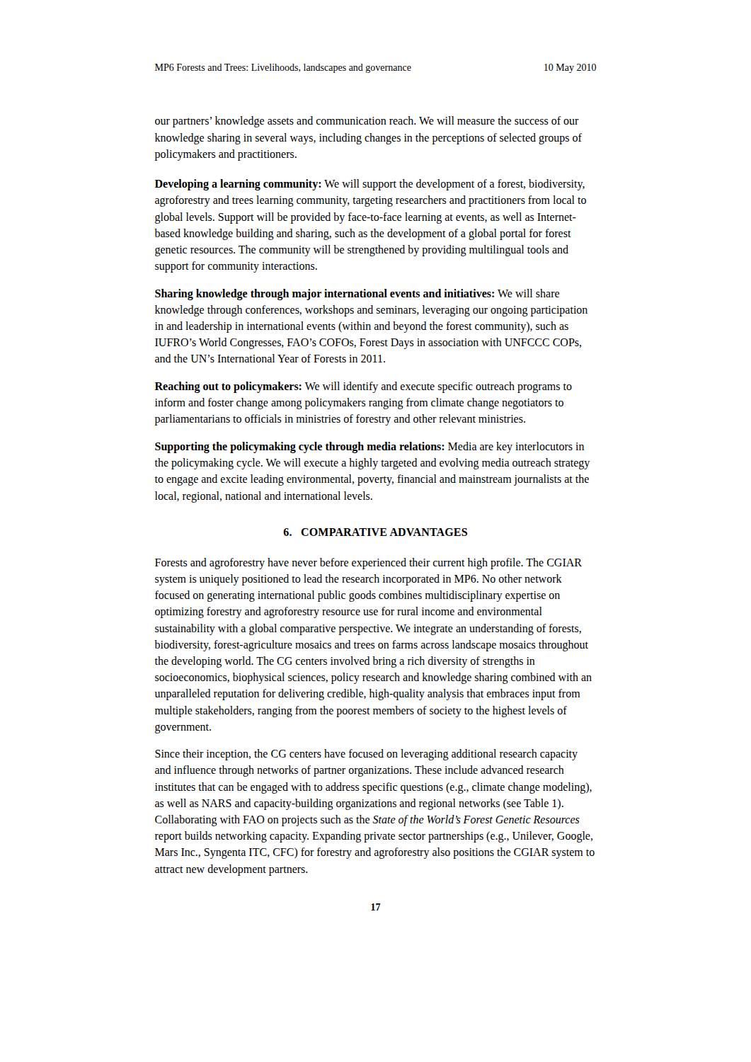MP6 Forests and Trees: Livelihoods, landscapes and governance
10 May 2010
our partners’ knowledge assets and communication reach. We will measure the success of our knowledge sharing in several ways, including changes in the perceptions of selected groups of policymakers and practitioners.
Developing a learning community: We will support the development of a forest, biodiversity, agroforestry and trees learning community, targeting researchers and practitioners from local to global levels. Support will be provided by face-to-face learning at events, as well as Internet-based knowledge building and sharing, such as the development of a global portal for forest genetic resources. The community will be strengthened by providing multilingual tools and support for community interactions.
Sharing knowledge through major international events and initiatives: We will share knowledge through conferences, workshops and seminars, leveraging our ongoing participation in and leadership in international events (within and beyond the forest community), such as IUFRO’s World Congresses, FAO’s COFOs, Forest Days in association with UNFCCC COPs, and the UN’s International Year of Forests in 2011.
Reaching out to policymakers: We will identify and execute specific outreach programs to inform and foster change among policymakers ranging from climate change negotiators to parliamentarians to officials in ministries of forestry and other relevant ministries.
Supporting the policymaking cycle through media relations: Media are key interlocutors in the policymaking cycle. We will execute a highly targeted and evolving media outreach strategy to engage and excite leading environmental, poverty, financial and mainstream journalists at the local, regional, national and international levels.
6. COMPARATIVE ADVANTAGES
Forests and agroforestry have never before experienced their current high profile. The CGIAR system is uniquely positioned to lead the research incorporated in MP6. No other network focused on generating international public goods combines multidisciplinary expertise on optimizing forestry and agroforestry resource use for rural income and environmental sustainability with a global comparative perspective. We integrate an understanding of forests, biodiversity, forest-agriculture mosaics and trees on farms across landscape mosaics throughout the developing world. The CG centers involved bring a rich diversity of strengths in socioeconomics, biophysical sciences, policy research and knowledge sharing combined with an unparalleled reputation for delivering credible, high-quality analysis that embraces input from multiple stakeholders, ranging from the poorest members of society to the highest levels of government.
Since their inception, the CG centers have focused on leveraging additional research capacity and influence through networks of partner organizations. These include advanced research institutes that can be engaged with to address specific questions (e.g., climate change modeling), as well as NARS and capacity-building organizations and regional networks (see Table 1). Collaborating with FAO on projects such as the State of the World’s Forest Genetic Resources report builds networking capacity. Expanding private sector partnerships (e.g., Unilever, Google, Mars Inc., Syngenta ITC, CFC) for forestry and agroforestry also positions the CGIAR system to attract new development partners.
17